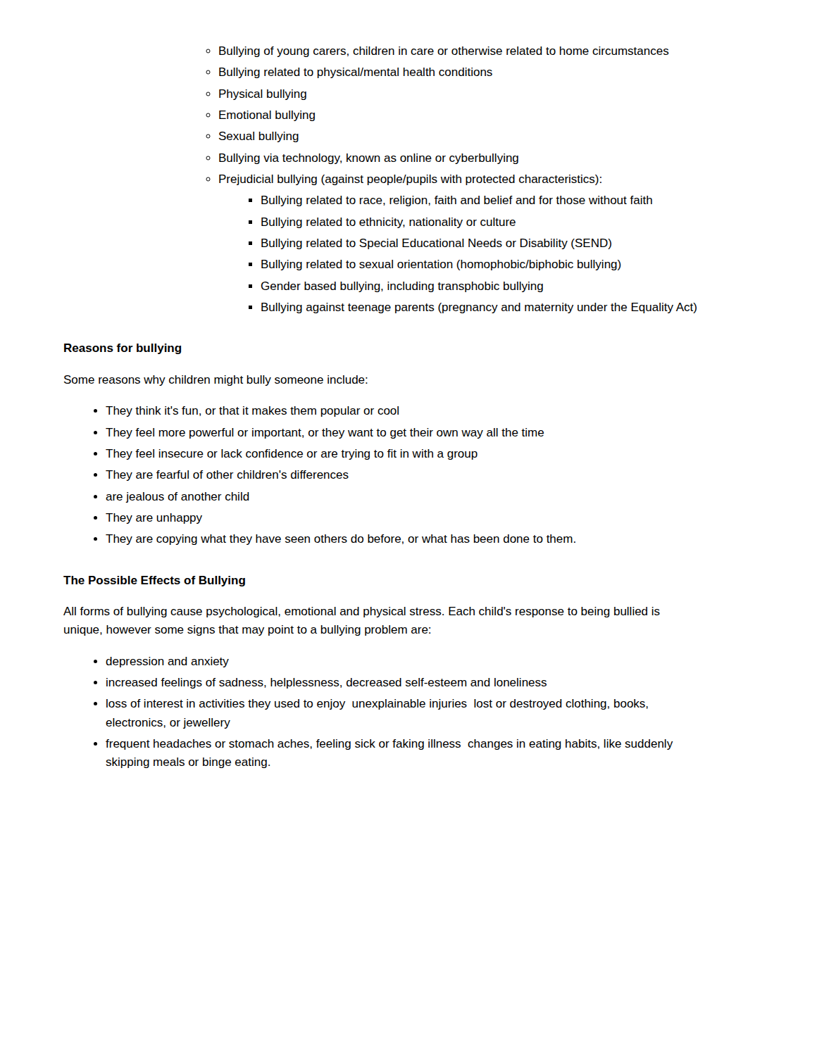Bullying of young carers, children in care or otherwise related to home circumstances
Bullying related to physical/mental health conditions
Physical bullying
Emotional bullying
Sexual bullying
Bullying via technology, known as online or cyberbullying
Prejudicial bullying (against people/pupils with protected characteristics):
Bullying related to race, religion, faith and belief and for those without faith
Bullying related to ethnicity, nationality or culture
Bullying related to Special Educational Needs or Disability (SEND)
Bullying related to sexual orientation (homophobic/biphobic bullying)
Gender based bullying, including transphobic bullying
Bullying against teenage parents (pregnancy and maternity under the Equality Act)
Reasons for bullying
Some reasons why children might bully someone include:
They think it's fun, or that it makes them popular or cool
They feel more powerful or important, or they want to get their own way all the time
They feel insecure or lack confidence or are trying to fit in with a group
They are fearful of other children's differences
are jealous of another child
They are unhappy
They are copying what they have seen others do before, or what has been done to them.
The Possible Effects of Bullying
All forms of bullying cause psychological, emotional and physical stress. Each child's response to being bullied is unique, however some signs that may point to a bullying problem are:
depression and anxiety
increased feelings of sadness, helplessness, decreased self-esteem and loneliness
loss of interest in activities they used to enjoy unexplainable injuries lost or destroyed clothing, books, electronics, or jewellery
frequent headaches or stomach aches, feeling sick or faking illness changes in eating habits, like suddenly skipping meals or binge eating.